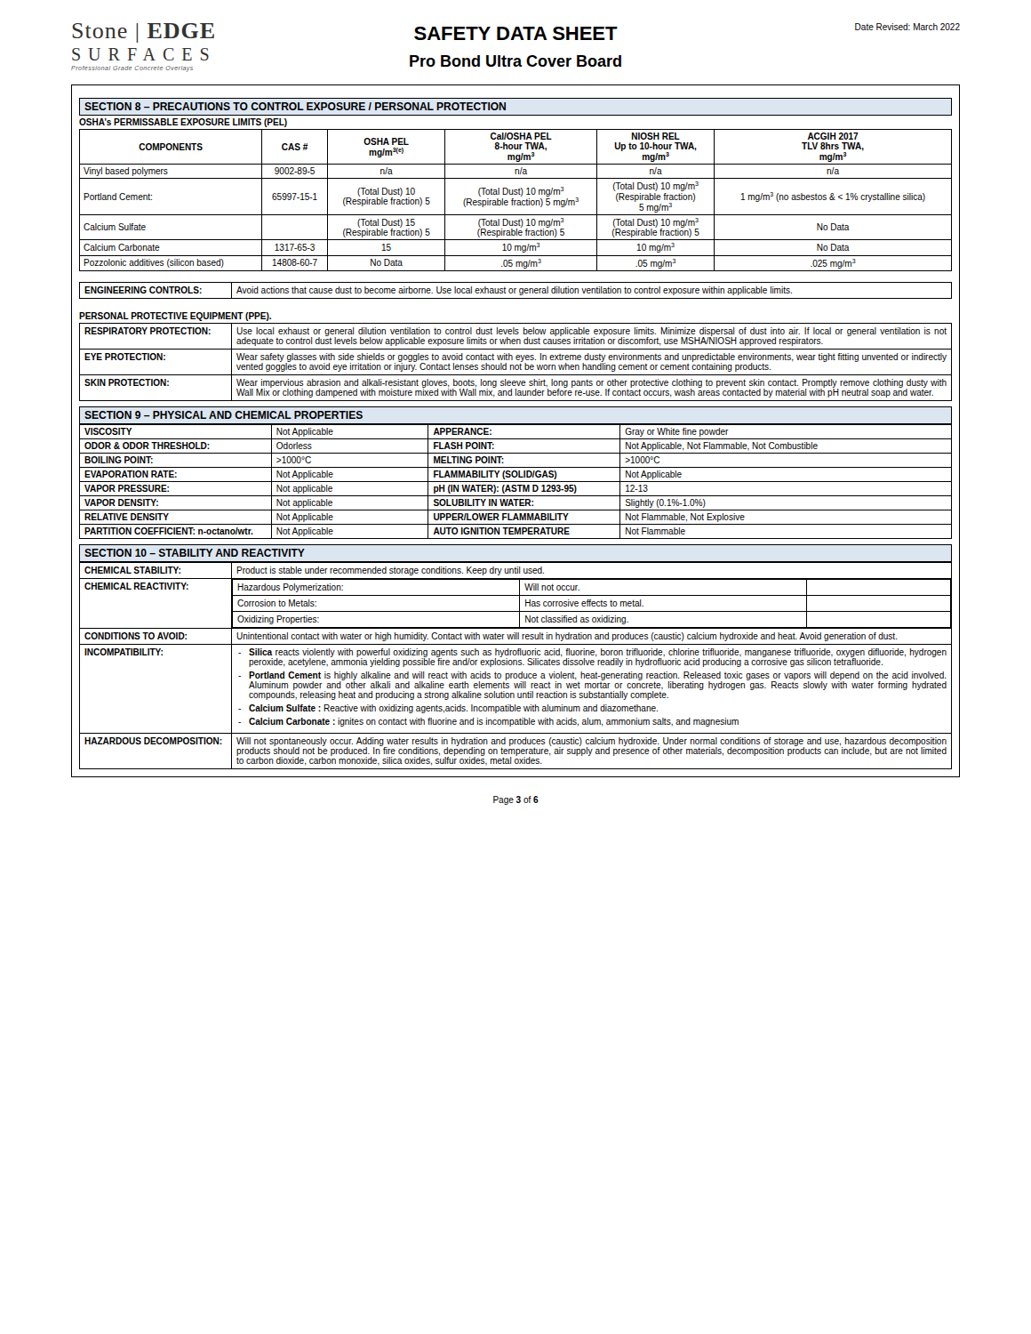Stone | EDGE
SURFACES
Professional Grade Concrete Overlays
Date Revised: March 2022
SAFETY DATA SHEET
Pro Bond Ultra Cover Board
SECTION 8 – PRECAUTIONS TO CONTROL EXPOSURE / PERSONAL PROTECTION
OSHA’s PERMISSABLE EXPOSURE LIMITS (PEL)
| COMPONENTS | CAS # | OSHA PEL mg/m 3(e) | Cal/OSHA PEL 8-hour TWA, mg/m 3 | NIOSH REL Up to 10-hour TWA, mg/m 3 | ACGIH 2017 TLV 8hrs TWA, mg/m 3 |
| --- | --- | --- | --- | --- | --- |
| Vinyl based polymers | 9002-89-5 | n/a | n/a | n/a | n/a |
| Portland Cement: | 65997-15-1 | (Total Dust) 10 (Respirable fraction) 5 | (Total Dust) 10 mg/m 3 (Respirable fraction) 5 mg/m 3 | (Total Dust) 10 mg/m 3 (Respirable fraction) 5 mg/m 3 | 1 mg/m 3 (no asbestos & < 1% crystalline silica) |
| Calcium Sulfate | | (Total Dust) 15 (Respirable fraction) 5 | (Total Dust) 10 mg/m 3 (Respirable fraction) 5 | (Total Dust) 10 mg/m 3 (Respirable fraction) 5 | No Data |
| Calcium Carbonate | 1317-65-3 | 15 | 10 mg/m 3 | 10 mg/m 3 | No Data |
| Pozzolonic additives (silicon based) | 14808-60-7 | No Data | .05 mg/m 3 | .05 mg/m 3 | .025 mg/m 3 |
| ENGINEERING CONTROLS: | Avoid actions that cause dust to become airborne. Use local exhaust or general dilution ventilation to control exposure within applicable limits. |
PERSONAL PROTECTIVE EQUIPMENT (PPE).
| RESPIRATORY PROTECTION: | Use local exhaust or general dilution ventilation to control dust levels below applicable exposure limits. Minimize dispersal of dust into air. If local or general ventilation is not adequate to control dust levels below applicable exposure limits or when dust causes irritation or discomfort, use MSHA/NIOSH approved respirators. |
| EYE PROTECTION: | Wear safety glasses with side shields or goggles to avoid contact with eyes. In extreme dusty environments and unpredictable environments, wear tight fitting unvented or indirectly vented goggles to avoid eye irritation or injury. Contact lenses should not be worn when handling cement or cement containing products. |
| SKIN PROTECTION: | Wear impervious abrasion and alkali-resistant gloves, boots, long sleeve shirt, long pants or other protective clothing to prevent skin contact. Promptly remove clothing dusty with Wall Mix or clothing dampened with moisture mixed with Wall mix, and launder before re-use. If contact occurs, wash areas contacted by material with pH neutral soap and water. |
SECTION 9 – PHYSICAL AND CHEMICAL PROPERTIES
| VISCOSITY | Not Applicable | APPERANCE: | Gray or White fine powder |
| ODOR & ODOR THRESHOLD: | Odorless | FLASH POINT: | Not Applicable, Not Flammable, Not Combustible |
| BOILING POINT: | >1000°C | MELTING POINT: | >1000°C |
| EVAPORATION RATE: | Not Applicable | FLAMMABILITY (SOLID/GAS) | Not Applicable |
| VAPOR PRESSURE: | Not applicable | pH (IN WATER): (ASTM D 1293-95) | 12-13 |
| VAPOR DENSITY: | Not applicable | SOLUBILITY IN WATER: | Slightly (0.1%-1.0%) |
| RELATIVE DENSITY | Not Applicable | UPPER/LOWER FLAMMABILITY | Not Flammable, Not Explosive |
| PARTITION COEFFICIENT: n-octano/wtr. | Not Applicable | AUTO IGNITION TEMPERATURE | Not Flammable |
SECTION 10 – STABILITY AND REACTIVITY
| CHEMICAL STABILITY: | Product is stable under recommended storage conditions. Keep dry until used. |
| CHEMICAL REACTIVITY: | / Hazardous Polymerization: / Will not occur. / / / Corrosion to Metals: / Has corrosive effects to metal. / / / Oxidizing Properties: / Not classified as oxidizing. / / |
| CONDITIONS TO AVOID: | Unintentional contact with water or high humidity. Contact with water will result in hydration and produces (caustic) calcium hydroxide and heat. Avoid generation of dust. |
| INCOMPATIBILITY: | Silica reacts violently with powerful oxidizing agents such as hydrofluoric acid, fluorine, boron trifluoride, chlorine trifluoride, manganese trifluoride, oxygen difluoride, hydrogen peroxide, acetylene, ammonia yielding possible fire and/or explosions. Silicates dissolve readily in hydrofluoric acid producing a corrosive gas silicon tetrafluoride. Portland Cement is highly alkaline and will react with acids to produce a violent, heat-generating reaction. Released toxic gases or vapors will depend on the acid involved. Aluminum powder and other alkali and alkaline earth elements will react in wet mortar or concrete, liberating hydrogen gas. Reacts slowly with water forming hydrated compounds, releasing heat and producing a strong alkaline solution until reaction is substantially complete. Calcium Sulfate : Reactive with oxidizing agents,acids. Incompatible with aluminum and diazomethane. Calcium Carbonate : ignites on contact with fluorine and is incompatible with acids, alum, ammonium salts, and magnesium |
| HAZARDOUS DECOMPOSITION: | Will not spontaneously occur. Adding water results in hydration and produces (caustic) calcium hydroxide. Under normal conditions of storage and use, hazardous decomposition products should not be produced. In fire conditions, depending on temperature, air supply and presence of other materials, decomposition products can include, but are not limited to carbon dioxide, carbon monoxide, silica oxides, sulfur oxides, metal oxides. |
Page 3 of 6